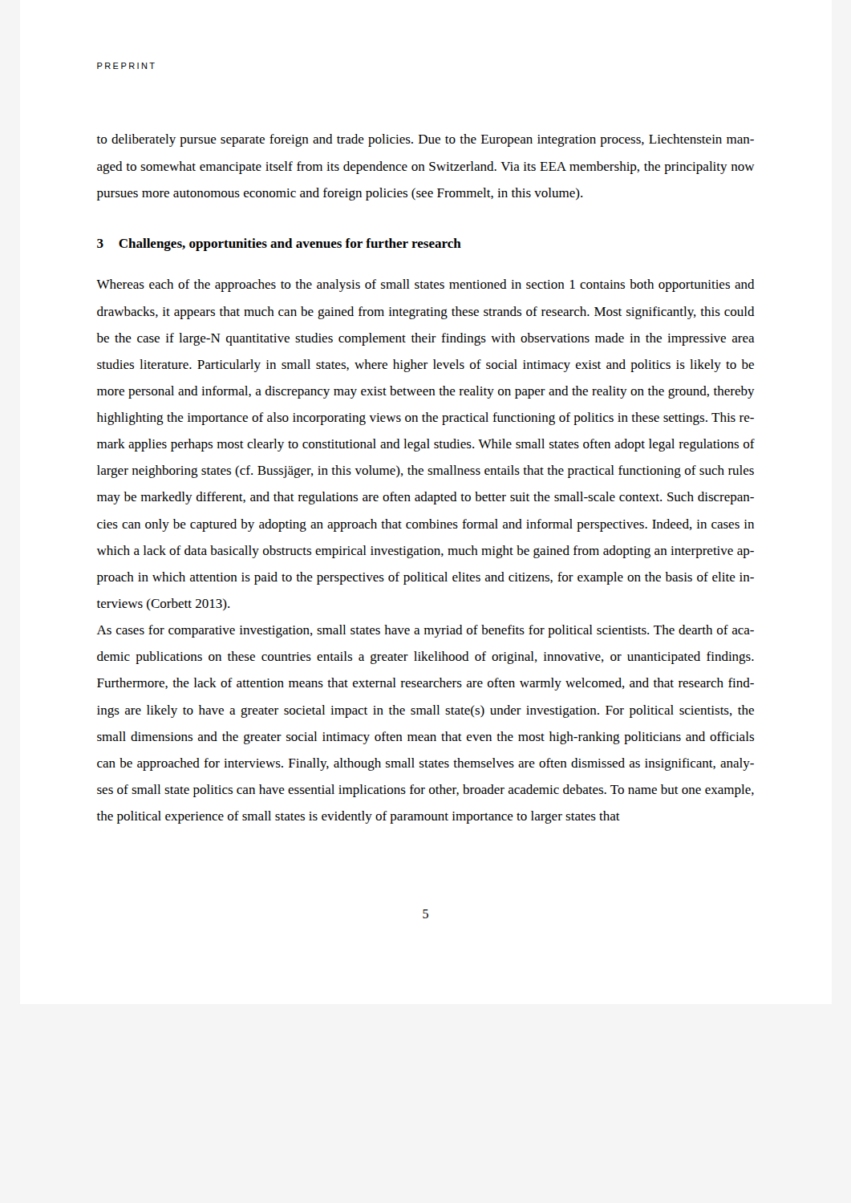Preprint
to deliberately pursue separate foreign and trade policies. Due to the European integration process, Liechtenstein managed to somewhat emancipate itself from its dependence on Switzerland. Via its EEA membership, the principality now pursues more autonomous economic and foreign policies (see Frommelt, in this volume).
3 Challenges, opportunities and avenues for further research
Whereas each of the approaches to the analysis of small states mentioned in section 1 contains both opportunities and drawbacks, it appears that much can be gained from integrating these strands of research. Most significantly, this could be the case if large-N quantitative studies complement their findings with observations made in the impressive area studies literature. Particularly in small states, where higher levels of social intimacy exist and politics is likely to be more personal and informal, a discrepancy may exist between the reality on paper and the reality on the ground, thereby highlighting the importance of also incorporating views on the practical functioning of politics in these settings. This remark applies perhaps most clearly to constitutional and legal studies. While small states often adopt legal regulations of larger neighboring states (cf. Bussjäger, in this volume), the smallness entails that the practical functioning of such rules may be markedly different, and that regulations are often adapted to better suit the small-scale context. Such discrepancies can only be captured by adopting an approach that combines formal and informal perspectives. Indeed, in cases in which a lack of data basically obstructs empirical investigation, much might be gained from adopting an interpretive approach in which attention is paid to the perspectives of political elites and citizens, for example on the basis of elite interviews (Corbett 2013).
As cases for comparative investigation, small states have a myriad of benefits for political scientists. The dearth of academic publications on these countries entails a greater likelihood of original, innovative, or unanticipated findings. Furthermore, the lack of attention means that external researchers are often warmly welcomed, and that research findings are likely to have a greater societal impact in the small state(s) under investigation. For political scientists, the small dimensions and the greater social intimacy often mean that even the most high-ranking politicians and officials can be approached for interviews. Finally, although small states themselves are often dismissed as insignificant, analyses of small state politics can have essential implications for other, broader academic debates. To name but one example, the political experience of small states is evidently of paramount importance to larger states that
5